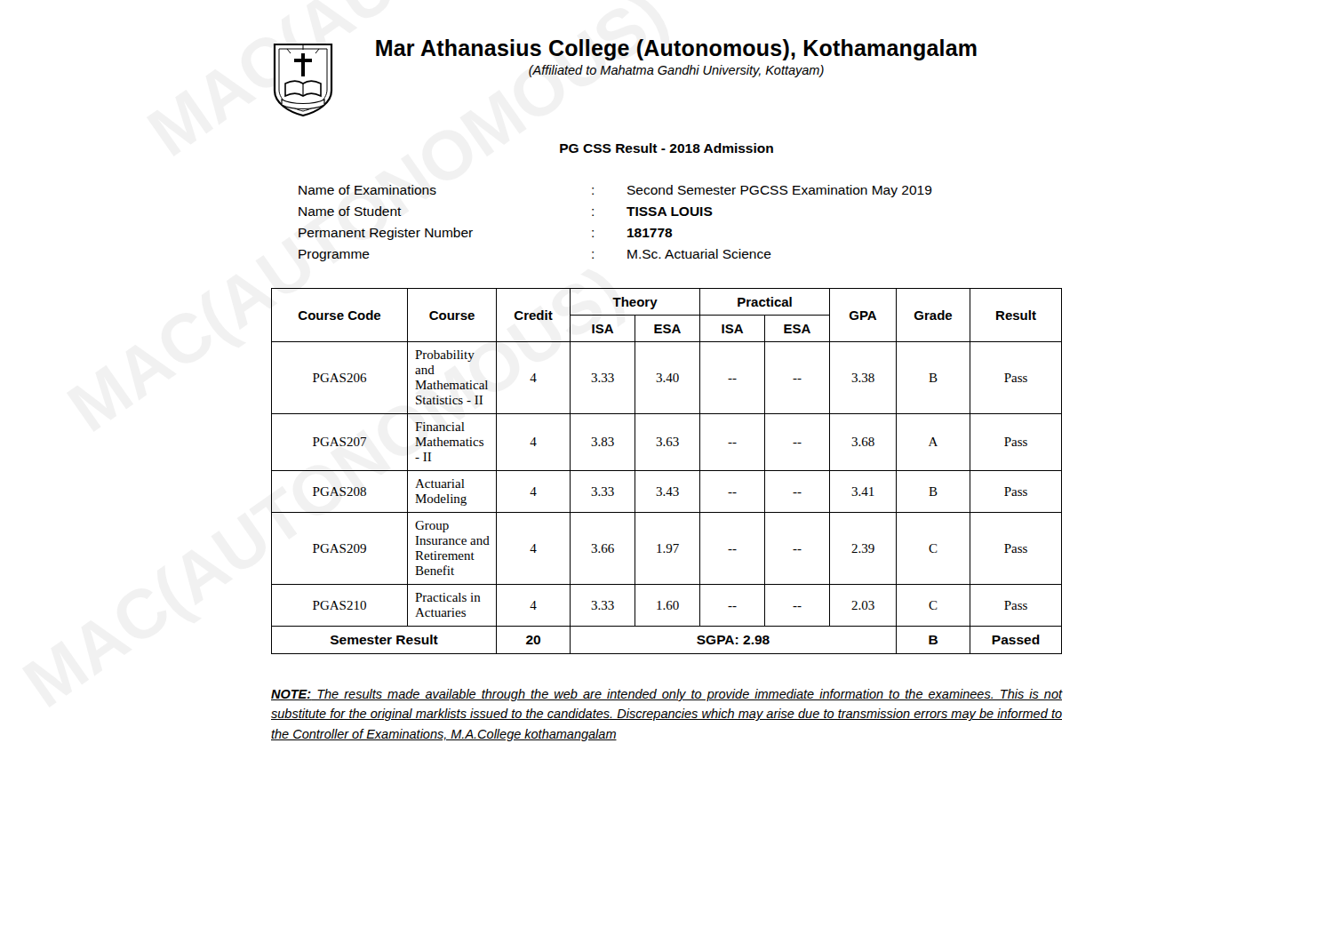MAC(AUTONOMOUS) MAC(AUTONOMOUS) MAC(AUTONOMOUS)
Mar Athanasius College (Autonomous), Kothamangalam
(Affiliated to Mahatma Gandhi University, Kottayam)
PG CSS Result - 2018 Admission
| Name of Examinations | : | Second Semester PGCSS Examination May 2019 |
| Name of Student | : | TISSA LOUIS |
| Permanent Register Number | : | 181778 |
| Programme | : | M.Sc. Actuarial Science |
| Course Code | Course | Credit | Theory | Practical | GPA | Grade | Result |
| --- | --- | --- | --- | --- | --- | --- | --- |
| ISA | ESA | ISA | ESA |
| PGAS206 | Probability and Mathematical Statistics - II | 4 | 3.33 | 3.40 | -- | -- | 3.38 | B | Pass |
| PGAS207 | Financial Mathematics - II | 4 | 3.83 | 3.63 | -- | -- | 3.68 | A | Pass |
| PGAS208 | Actuarial Modeling | 4 | 3.33 | 3.43 | -- | -- | 3.41 | B | Pass |
| PGAS209 | Group Insurance and Retirement Benefit | 4 | 3.66 | 1.97 | -- | -- | 2.39 | C | Pass |
| PGAS210 | Practicals in Actuaries | 4 | 3.33 | 1.60 | -- | -- | 2.03 | C | Pass |
| Semester Result | 20 | SGPA: 2.98 | B | Passed |
NOTE: The results made available through the web are intended only to provide immediate information to the examinees. This is not substitute for the original marklists issued to the candidates. Discrepancies which may arise due to transmission errors may be informed to the Controller of Examinations, M.A.College kothamangalam